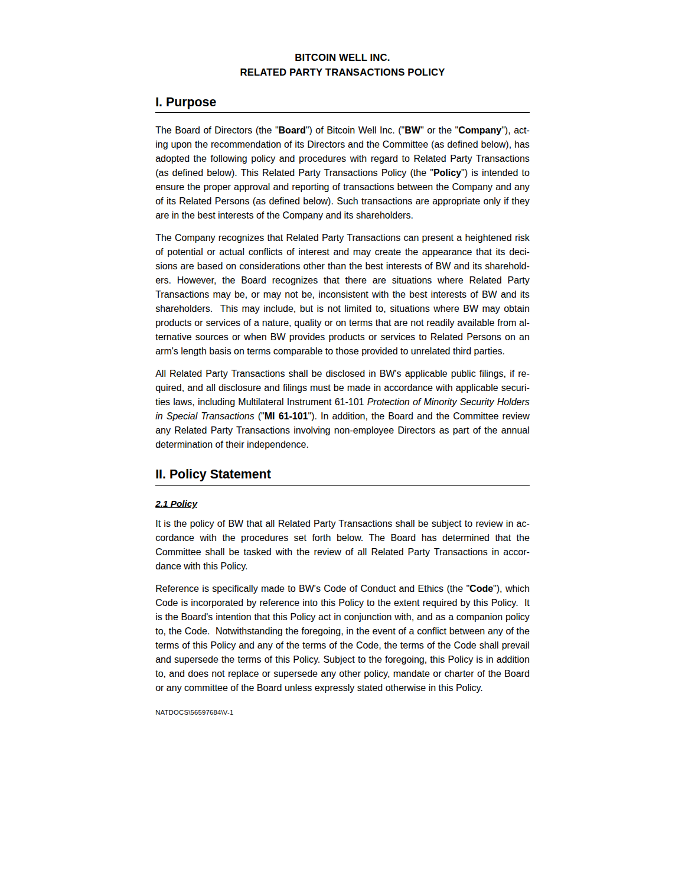BITCOIN WELL INC. RELATED PARTY TRANSACTIONS POLICY
I. Purpose
The Board of Directors (the "Board") of Bitcoin Well Inc. ("BW" or the "Company"), acting upon the recommendation of its Directors and the Committee (as defined below), has adopted the following policy and procedures with regard to Related Party Transactions (as defined below). This Related Party Transactions Policy (the "Policy") is intended to ensure the proper approval and reporting of transactions between the Company and any of its Related Persons (as defined below). Such transactions are appropriate only if they are in the best interests of the Company and its shareholders.
The Company recognizes that Related Party Transactions can present a heightened risk of potential or actual conflicts of interest and may create the appearance that its decisions are based on considerations other than the best interests of BW and its shareholders. However, the Board recognizes that there are situations where Related Party Transactions may be, or may not be, inconsistent with the best interests of BW and its shareholders. This may include, but is not limited to, situations where BW may obtain products or services of a nature, quality or on terms that are not readily available from alternative sources or when BW provides products or services to Related Persons on an arm's length basis on terms comparable to those provided to unrelated third parties.
All Related Party Transactions shall be disclosed in BW's applicable public filings, if required, and all disclosure and filings must be made in accordance with applicable securities laws, including Multilateral Instrument 61-101 Protection of Minority Security Holders in Special Transactions ("MI 61-101"). In addition, the Board and the Committee review any Related Party Transactions involving non-employee Directors as part of the annual determination of their independence.
II. Policy Statement
2.1 Policy
It is the policy of BW that all Related Party Transactions shall be subject to review in accordance with the procedures set forth below. The Board has determined that the Committee shall be tasked with the review of all Related Party Transactions in accordance with this Policy.
Reference is specifically made to BW's Code of Conduct and Ethics (the "Code"), which Code is incorporated by reference into this Policy to the extent required by this Policy. It is the Board's intention that this Policy act in conjunction with, and as a companion policy to, the Code. Notwithstanding the foregoing, in the event of a conflict between any of the terms of this Policy and any of the terms of the Code, the terms of the Code shall prevail and supersede the terms of this Policy. Subject to the foregoing, this Policy is in addition to, and does not replace or supersede any other policy, mandate or charter of the Board or any committee of the Board unless expressly stated otherwise in this Policy.
NATDOCS\56597684\V-1